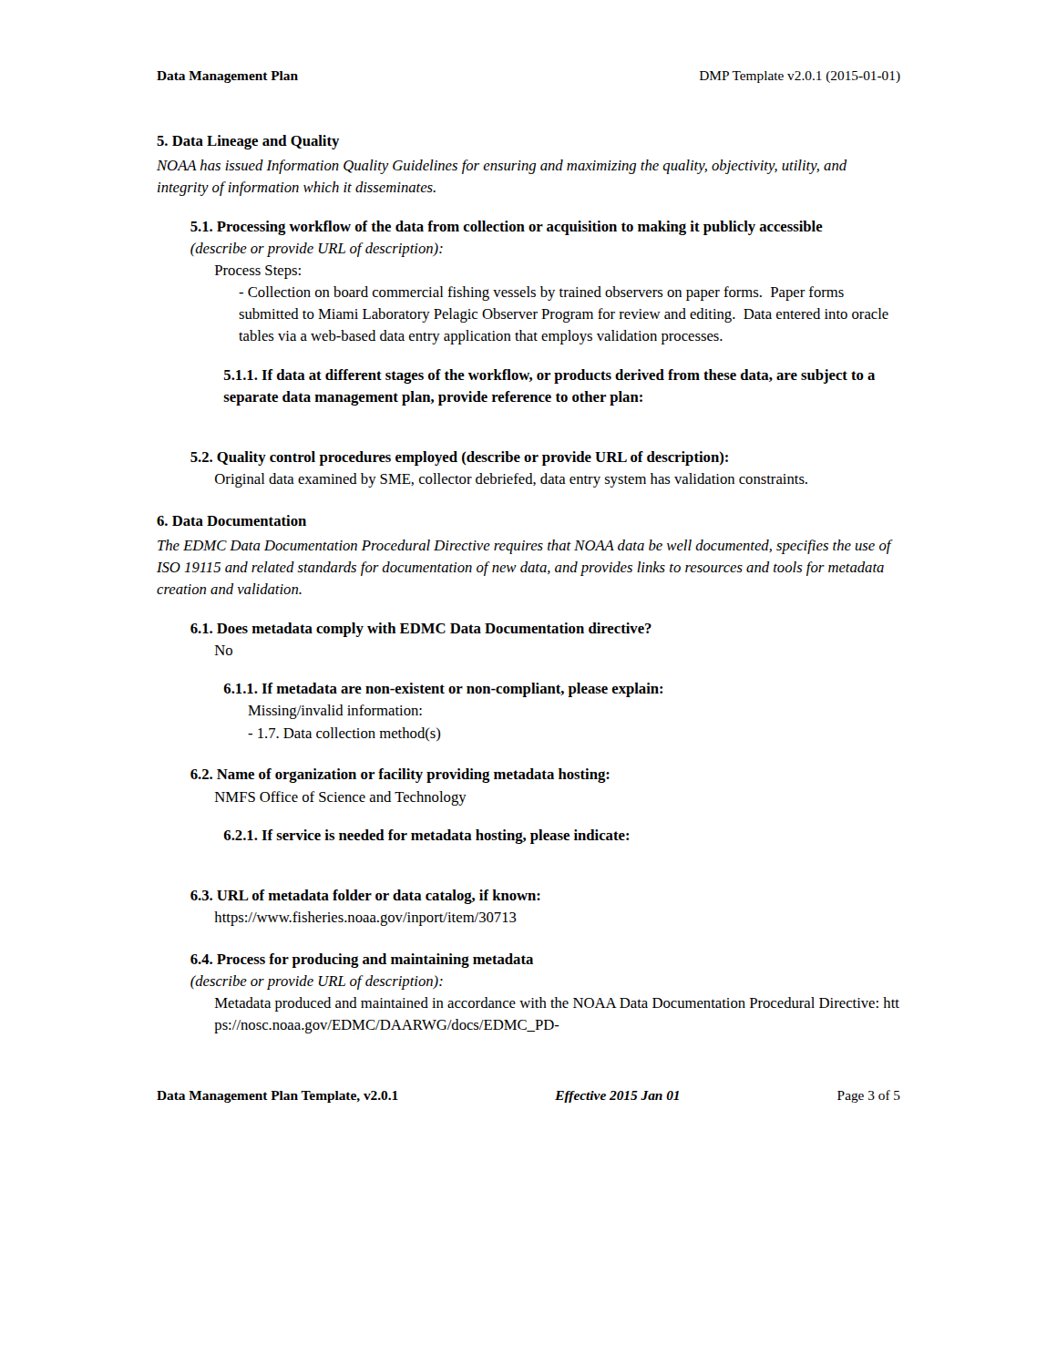Data Management Plan DMP Template v2.0.1 (2015-01-01)
5. Data Lineage and Quality
NOAA has issued Information Quality Guidelines for ensuring and maximizing the quality, objectivity, utility, and integrity of information which it disseminates.
5.1. Processing workflow of the data from collection or acquisition to making it publicly accessible
(describe or provide URL of description):
Process Steps:
- Collection on board commercial fishing vessels by trained observers on paper forms. Paper forms submitted to Miami Laboratory Pelagic Observer Program for review and editing. Data entered into oracle tables via a web-based data entry application that employs validation processes.
5.1.1. If data at different stages of the workflow, or products derived from these data, are subject to a separate data management plan, provide reference to other plan:
5.2. Quality control procedures employed (describe or provide URL of description):
Original data examined by SME, collector debriefed, data entry system has validation constraints.
6. Data Documentation
The EDMC Data Documentation Procedural Directive requires that NOAA data be well documented, specifies the use of ISO 19115 and related standards for documentation of new data, and provides links to resources and tools for metadata creation and validation.
6.1. Does metadata comply with EDMC Data Documentation directive?
No
6.1.1. If metadata are non-existent or non-compliant, please explain:
Missing/invalid information:
- 1.7. Data collection method(s)
6.2. Name of organization or facility providing metadata hosting:
NMFS Office of Science and Technology
6.2.1. If service is needed for metadata hosting, please indicate:
6.3. URL of metadata folder or data catalog, if known:
https://www.fisheries.noaa.gov/inport/item/30713
6.4. Process for producing and maintaining metadata
(describe or provide URL of description):
Metadata produced and maintained in accordance with the NOAA Data Documentation Procedural Directive: https://nosc.noaa.gov/EDMC/DAARWG/docs/EDMC_PD-
Data Management Plan Template, v2.0.1 Effective 2015 Jan 01 Page 3 of 5